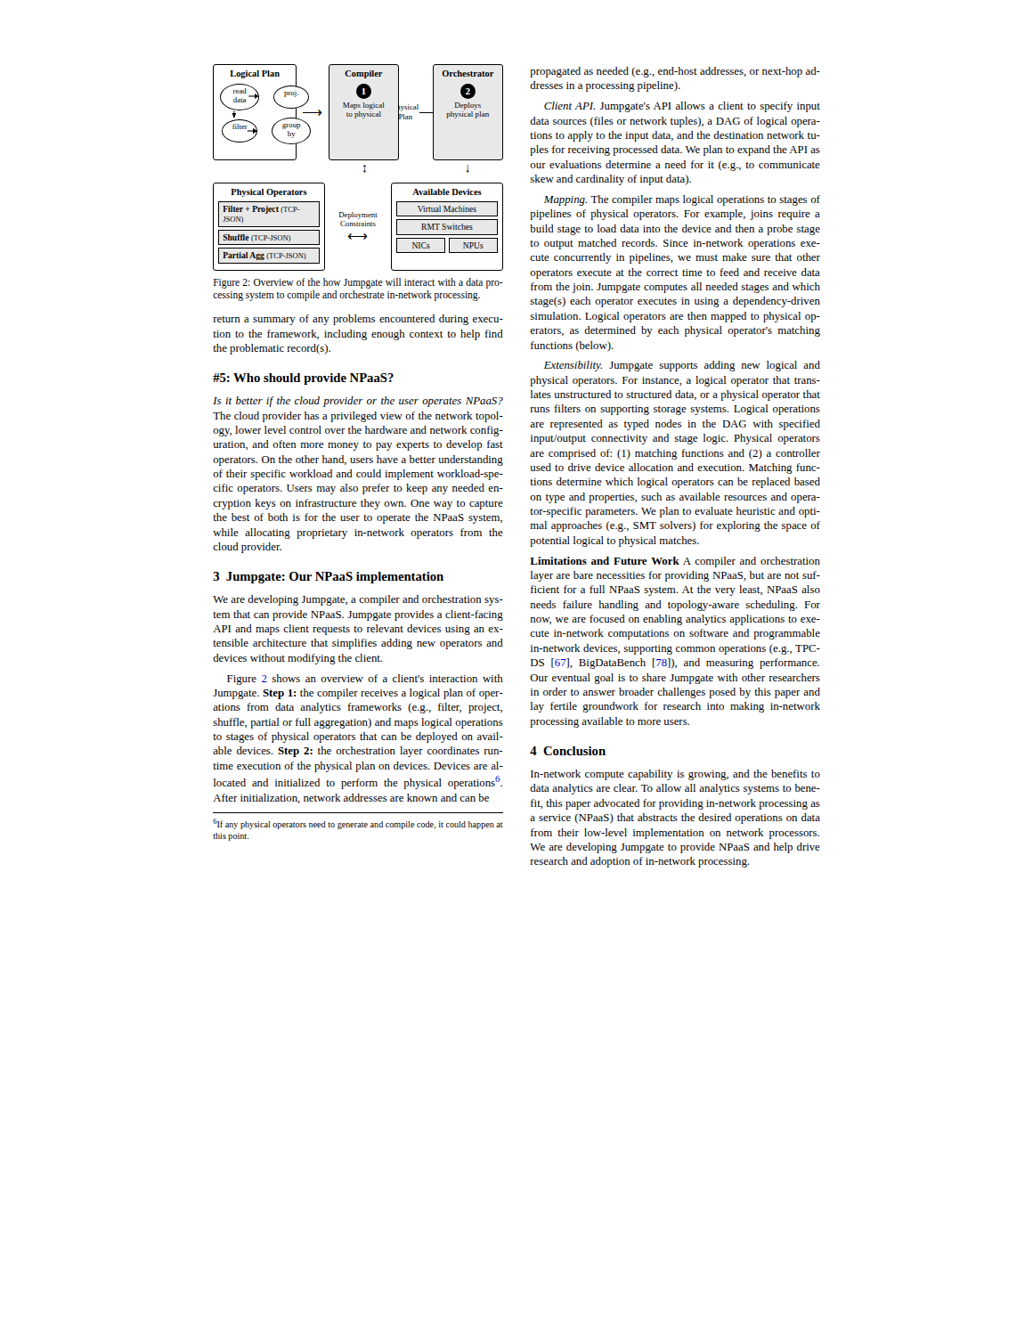Logical Plan
read
data
proj.
filter
group
by
⟶
Compiler
1
Maps logical
to physical
Physical
Plan
⟶
Orchestrator
2
Deploys
physical plan
↕
↓
Physical Operators
Filter + Project (TCP-JSON)
Shuffle (TCP-JSON)
Partial Agg (TCP-JSON)
Deployment
Constraints
⟷
Available Devices
Virtual Machines
RMT Switches
NICs
NPUs
Figure 2: Overview of the how Jumpgate will interact with a data processing system to compile and orchestrate in-network processing.
return a summary of any problems encountered during execution to the framework, including enough context to help find the problematic record(s).
#5: Who should provide NPaaS?
Is it better if the cloud provider or the user operates NPaaS? The cloud provider has a privileged view of the network topology, lower level control over the hardware and network configuration, and often more money to pay experts to develop fast operators. On the other hand, users have a better understanding of their specific workload and could implement workload-specific operators. Users may also prefer to keep any needed encryption keys on infrastructure they own. One way to capture the best of both is for the user to operate the NPaaS system, while allocating proprietary in-network operators from the cloud provider.
3 Jumpgate: Our NPaaS implementation
We are developing Jumpgate, a compiler and orchestration system that can provide NPaaS. Jumpgate provides a client-facing API and maps client requests to relevant devices using an extensible architecture that simplifies adding new operators and devices without modifying the client.
Figure 2 shows an overview of a client's interaction with Jumpgate. Step 1: the compiler receives a logical plan of operations from data analytics frameworks (e.g., filter, project, shuffle, partial or full aggregation) and maps logical operations to stages of physical operators that can be deployed on available devices. Step 2: the orchestration layer coordinates runtime execution of the physical plan on devices. Devices are allocated and initialized to perform the physical operations6. After initialization, network addresses are known and can be
6If any physical operators need to generate and compile code, it could happen at this point.
propagated as needed (e.g., end-host addresses, or next-hop addresses in a processing pipeline).
Client API. Jumpgate's API allows a client to specify input data sources (files or network tuples), a DAG of logical operations to apply to the input data, and the destination network tuples for receiving processed data. We plan to expand the API as our evaluations determine a need for it (e.g., to communicate skew and cardinality of input data).
Mapping. The compiler maps logical operations to stages of pipelines of physical operators. For example, joins require a build stage to load data into the device and then a probe stage to output matched records. Since in-network operations execute concurrently in pipelines, we must make sure that other operators execute at the correct time to feed and receive data from the join. Jumpgate computes all needed stages and which stage(s) each operator executes in using a dependency-driven simulation. Logical operators are then mapped to physical operators, as determined by each physical operator's matching functions (below).
Extensibility. Jumpgate supports adding new logical and physical operators. For instance, a logical operator that translates unstructured to structured data, or a physical operator that runs filters on supporting storage systems. Logical operations are represented as typed nodes in the DAG with specified input/output connectivity and stage logic. Physical operators are comprised of: (1) matching functions and (2) a controller used to drive device allocation and execution. Matching functions determine which logical operators can be replaced based on type and properties, such as available resources and operator-specific parameters. We plan to evaluate heuristic and optimal approaches (e.g., SMT solvers) for exploring the space of potential logical to physical matches.
Limitations and Future Work A compiler and orchestration layer are bare necessities for providing NPaaS, but are not sufficient for a full NPaaS system. At the very least, NPaaS also needs failure handling and topology-aware scheduling. For now, we are focused on enabling analytics applications to execute in-network computations on software and programmable in-network devices, supporting common operations (e.g., TPC-DS [67], BigDataBench [78]), and measuring performance. Our eventual goal is to share Jumpgate with other researchers in order to answer broader challenges posed by this paper and lay fertile groundwork for research into making in-network processing available to more users.
4 Conclusion
In-network compute capability is growing, and the benefits to data analytics are clear. To allow all analytics systems to benefit, this paper advocated for providing in-network processing as a service (NPaaS) that abstracts the desired operations on data from their low-level implementation on network processors. We are developing Jumpgate to provide NPaaS and help drive research and adoption of in-network processing.